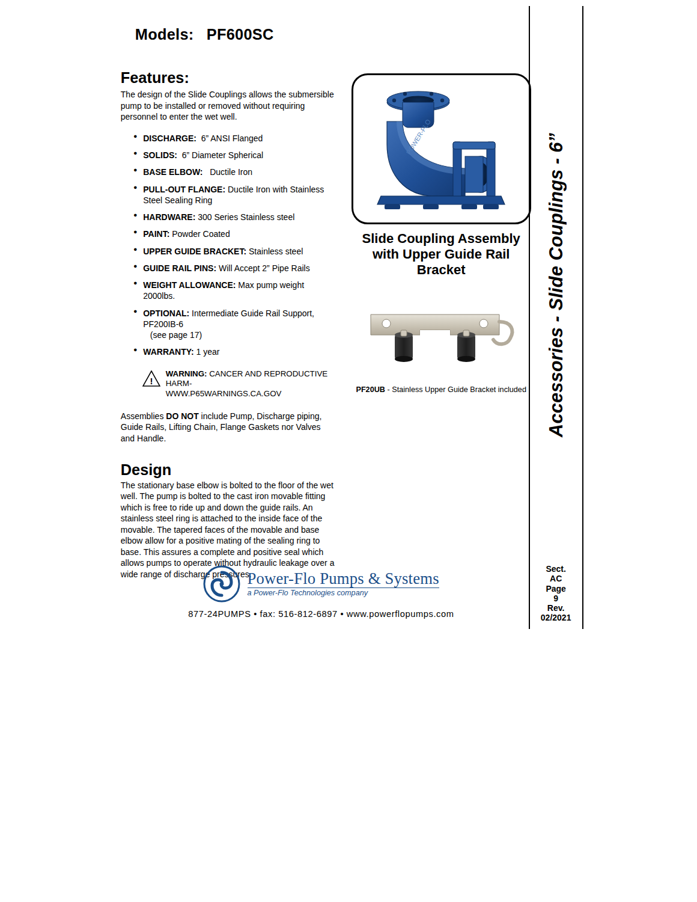Accessories - Slide Couplings - 6”
Sect.
AC
Page
9
Rev.
02/2021
Models: PF600SC
Features:
The design of the Slide Couplings allows the submersible pump to be installed or removed without requiring personnel to enter the wet well.
DISCHARGE: 6” ANSI Flanged
SOLIDS: 6” Diameter Spherical
BASE ELBOW: Ductile Iron
PULL-OUT FLANGE: Ductile Iron with Stainless Steel Sealing Ring
HARDWARE: 300 Series Stainless steel
PAINT: Powder Coated
UPPER GUIDE BRACKET: Stainless steel
GUIDE RAIL PINS: Will Accept 2” Pipe Rails
WEIGHT ALLOWANCE: Max pump weight 2000lbs.
OPTIONAL: Intermediate Guide Rail Support, PF200IB-6(see page 17)
WARRANTY: 1 year
!
WARNING: CANCER AND REPRODUCTIVE HARM-
WWW.P65WARNINGS.CA.GOV
Assemblies DO NOT include Pump, Discharge piping, Guide Rails, Lifting Chain, Flange Gaskets nor Valves and Handle.
Design
The stationary base elbow is bolted to the floor of the wet well. The pump is bolted to the cast iron movable fitting which is free to ride up and down the guide rails. An stainless steel ring is attached to the inside face of the movable. The tapered faces of the movable and base elbow allow for a positive mating of the sealing ring to base. This assures a complete and positive seal which allows pumps to operate without hydraulic leakage over a wide range of discharge pressures.
POWER-FLO
Slide Coupling Assembly
with Upper Guide Rail
Bracket
PF20UB - Stainless Upper Guide Bracket included
Power-Flo Pumps & Systems
a Power-Flo Technologies company
877-24PUMPS • fax: 516-812-6897 • www.powerflopumps.com